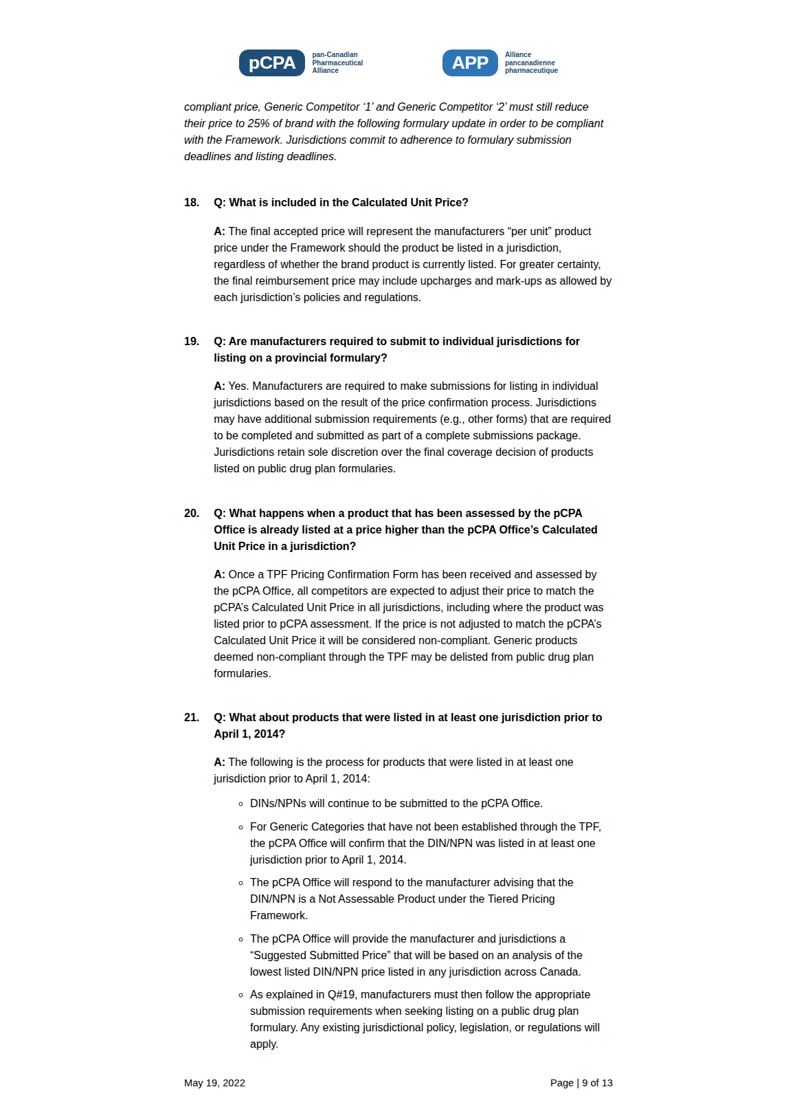pCPA pan-Canadian Pharmaceutical Alliance
APP Alliance pancanadienne pharmaceutique
compliant price, Generic Competitor ‘1’ and Generic Competitor ‘2’ must still reduce their price to 25% of brand with the following formulary update in order to be compliant with the Framework. Jurisdictions commit to adherence to formulary submission deadlines and listing deadlines.
Q: What is included in the Calculated Unit Price?
A: The final accepted price will represent the manufacturers “per unit” product price under the Framework should the product be listed in a jurisdiction, regardless of whether the brand product is currently listed. For greater certainty, the final reimbursement price may include upcharges and mark-ups as allowed by each jurisdiction’s policies and regulations.
Q: Are manufacturers required to submit to individual jurisdictions for listing on a provincial formulary?
A: Yes. Manufacturers are required to make submissions for listing in individual jurisdictions based on the result of the price confirmation process. Jurisdictions may have additional submission requirements (e.g., other forms) that are required to be completed and submitted as part of a complete submissions package. Jurisdictions retain sole discretion over the final coverage decision of products listed on public drug plan formularies.
Q: What happens when a product that has been assessed by the pCPA Office is already listed at a price higher than the pCPA Office’s Calculated Unit Price in a jurisdiction?
A: Once a TPF Pricing Confirmation Form has been received and assessed by the pCPA Office, all competitors are expected to adjust their price to match the pCPA’s Calculated Unit Price in all jurisdictions, including where the product was listed prior to pCPA assessment. If the price is not adjusted to match the pCPA’s Calculated Unit Price it will be considered non-compliant. Generic products deemed non-compliant through the TPF may be delisted from public drug plan formularies.
Q: What about products that were listed in at least one jurisdiction prior to April 1, 2014?
A: The following is the process for products that were listed in at least one jurisdiction prior to April 1, 2014:
DINs/NPNs will continue to be submitted to the pCPA Office.
For Generic Categories that have not been established through the TPF, the pCPA Office will confirm that the DIN/NPN was listed in at least one jurisdiction prior to April 1, 2014.
The pCPA Office will respond to the manufacturer advising that the DIN/NPN is a Not Assessable Product under the Tiered Pricing Framework.
The pCPA Office will provide the manufacturer and jurisdictions a “Suggested Submitted Price” that will be based on an analysis of the lowest listed DIN/NPN price listed in any jurisdiction across Canada.
As explained in Q#19, manufacturers must then follow the appropriate submission requirements when seeking listing on a public drug plan formulary. Any existing jurisdictional policy, legislation, or regulations will apply.
May 19, 2022
Page | 9 of 13